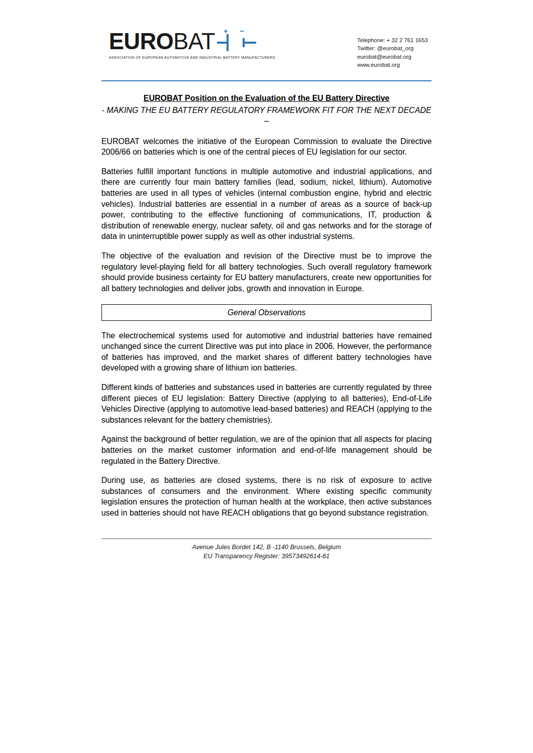EUROBAT
+ −
ASSOCIATION OF EUROPEAN AUTOMOTIVE AND INDUSTRIAL BATTERY MANUFACTURERS
Telephone: + 32 2 761 1653
Twitter: @eurobat_org
eurobat@eurobat.org
www.eurobat.org
EUROBAT Position on the Evaluation of the EU Battery Directive
- MAKING THE EU BATTERY REGULATORY FRAMEWORK FIT FOR THE NEXT DECADE –
EUROBAT welcomes the initiative of the European Commission to evaluate the Directive 2006/66 on batteries which is one of the central pieces of EU legislation for our sector.
Batteries fulfill important functions in multiple automotive and industrial applications, and there are currently four main battery families (lead, sodium, nickel, lithium). Automotive batteries are used in all types of vehicles (internal combustion engine, hybrid and electric vehicles). Industrial batteries are essential in a number of areas as a source of back-up power, contributing to the effective functioning of communications, IT, production & distribution of renewable energy, nuclear safety, oil and gas networks and for the storage of data in uninterruptible power supply as well as other industrial systems.
The objective of the evaluation and revision of the Directive must be to improve the regulatory level-playing field for all battery technologies. Such overall regulatory framework should provide business certainty for EU battery manufacturers, create new opportunities for all battery technologies and deliver jobs, growth and innovation in Europe.
General Observations
The electrochemical systems used for automotive and industrial batteries have remained unchanged since the current Directive was put into place in 2006. However, the performance of batteries has improved, and the market shares of different battery technologies have developed with a growing share of lithium ion batteries.
Different kinds of batteries and substances used in batteries are currently regulated by three different pieces of EU legislation: Battery Directive (applying to all batteries), End-of-Life Vehicles Directive (applying to automotive lead-based batteries) and REACH (applying to the substances relevant for the battery chemistries).
Against the background of better regulation, we are of the opinion that all aspects for placing batteries on the market customer information and end-of-life management should be regulated in the Battery Directive.
During use, as batteries are closed systems, there is no risk of exposure to active substances of consumers and the environment. Where existing specific community legislation ensures the protection of human health at the workplace, then active substances used in batteries should not have REACH obligations that go beyond substance registration.
Avenue Jules Bordet 142, B -1140 Brussels, Belgium
EU Transparency Register: 39573492614-61